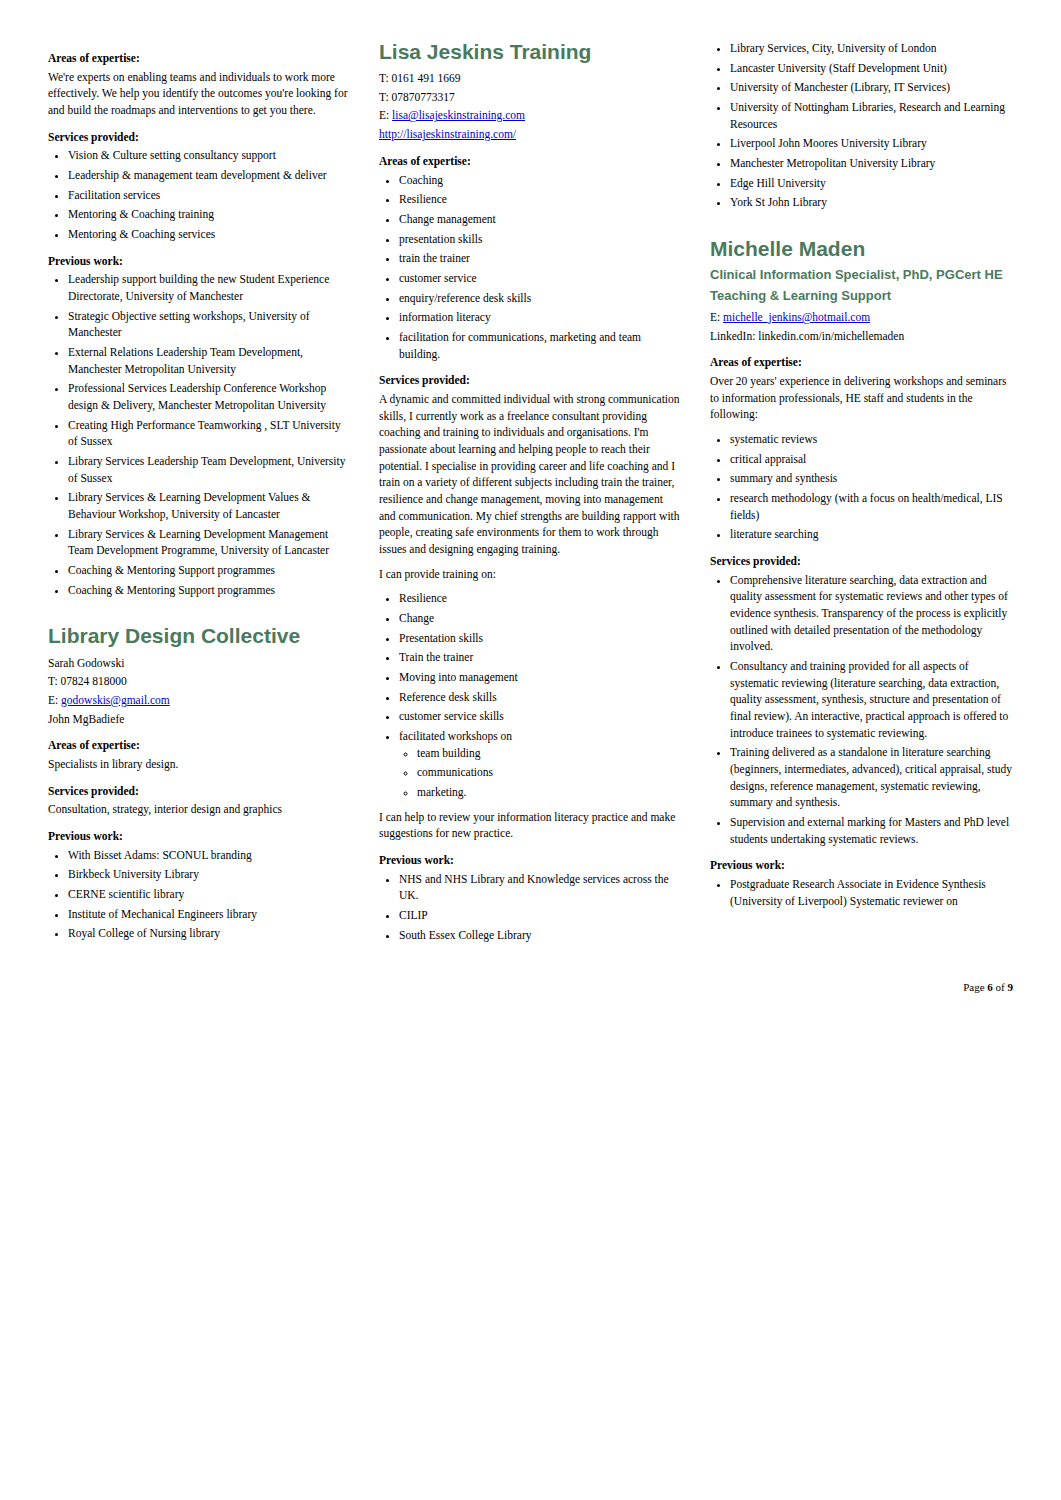Areas of expertise:
We're experts on enabling teams and individuals to work more effectively. We help you identify the outcomes you're looking for and build the roadmaps and interventions to get you there.
Services provided:
Vision & Culture setting consultancy support
Leadership & management team development & deliver
Facilitation services
Mentoring & Coaching training
Mentoring & Coaching services
Previous work:
Leadership support building the new Student Experience Directorate, University of Manchester
Strategic Objective setting workshops, University of Manchester
External Relations Leadership Team Development, Manchester Metropolitan University
Professional Services Leadership Conference Workshop design & Delivery, Manchester Metropolitan University
Creating High Performance Teamworking , SLT University of Sussex
Library Services Leadership Team Development, University of Sussex
Library Services & Learning Development Values & Behaviour Workshop, University of Lancaster
Library Services & Learning Development Management Team Development Programme, University of Lancaster
Coaching & Mentoring Support programmes
Coaching & Mentoring Support programmes
Library Design Collective
Sarah Godowski
T: 07824 818000
E: godowskis@gmail.com
John MgBadiefe
Areas of expertise:
Specialists in library design.
Services provided:
Consultation, strategy, interior design and graphics
Previous work:
With Bisset Adams: SCONUL branding
Birkbeck University Library
CERNE scientific library
Institute of Mechanical Engineers library
Royal College of Nursing library
Lisa Jeskins Training
T: 0161 491 1669
T: 07870773317
E: lisa@lisajeskinstraining.com
http://lisajeskinstraining.com/
Areas of expertise:
Coaching
Resilience
Change management
presentation skills
train the trainer
customer service
enquiry/reference desk skills
information literacy
facilitation for communications, marketing and team building.
Services provided:
A dynamic and committed individual with strong communication skills, I currently work as a freelance consultant providing coaching and training to individuals and organisations. I'm passionate about learning and helping people to reach their potential. I specialise in providing career and life coaching and I train on a variety of different subjects including train the trainer, resilience and change management, moving into management and communication. My chief strengths are building rapport with people, creating safe environments for them to work through issues and designing engaging training.
I can provide training on:
Resilience
Change
Presentation skills
Train the trainer
Moving into management
Reference desk skills
customer service skills
facilitated workshops on
team building
communications
marketing.
I can help to review your information literacy practice and make suggestions for new practice.
Previous work:
NHS and NHS Library and Knowledge services across the UK.
CILIP
South Essex College Library
Library Services, City, University of London
Lancaster University (Staff Development Unit)
University of Manchester (Library, IT Services)
University of Nottingham Libraries, Research and Learning Resources
Liverpool John Moores University Library
Manchester Metropolitan University Library
Edge Hill University
York St John Library
Michelle Maden
Clinical Information Specialist, PhD, PGCert HE
Teaching & Learning Support
E: michelle_jenkins@hotmail.com
LinkedIn: linkedin.com/in/michellemaden
Areas of expertise:
Over 20 years' experience in delivering workshops and seminars to information professionals, HE staff and students in the following:
systematic reviews
critical appraisal
summary and synthesis
research methodology (with a focus on health/medical, LIS fields)
literature searching
Services provided:
Comprehensive literature searching, data extraction and quality assessment for systematic reviews and other types of evidence synthesis. Transparency of the process is explicitly outlined with detailed presentation of the methodology involved.
Consultancy and training provided for all aspects of systematic reviewing (literature searching, data extraction, quality assessment, synthesis, structure and presentation of final review). An interactive, practical approach is offered to introduce trainees to systematic reviewing.
Training delivered as a standalone in literature searching (beginners, intermediates, advanced), critical appraisal, study designs, reference management, systematic reviewing, summary and synthesis.
Supervision and external marking for Masters and PhD level students undertaking systematic reviews.
Previous work:
Postgraduate Research Associate in Evidence Synthesis (University of Liverpool) Systematic reviewer on
Page 6 of 9